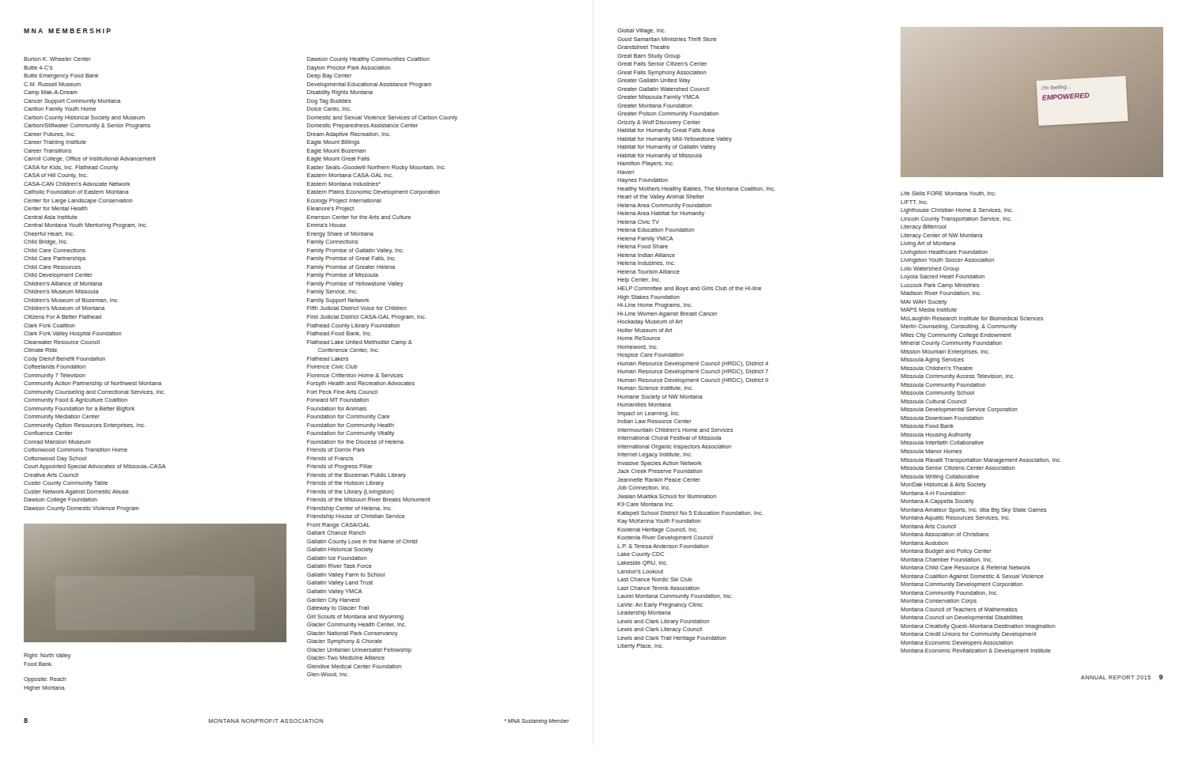MNA Membership
Burton K. Wheeler Center
Butte 4-C's
Butte Emergency Food Bank
C.M. Russell Museum
Camp Mak-A-Dream
Cancer Support Community Montana
Cantlon Family Youth Home
Carbon County Historical Society and Museum
Carbon/Stillwater Community & Senior Programs
Career Futures, Inc.
Career Training Institute
Career Transitions
Carroll College, Office of Institutional Advancement
CASA for Kids, Inc. Flathead County
CASA of Hill County, Inc.
CASA-CAN Children's Advocate Network
Catholic Foundation of Eastern Montana
Center for Large Landscape Conservation
Center for Mental Health
Central Asia Institute
Central Montana Youth Mentoring Program, Inc.
Cheerful Heart, Inc.
Child Bridge, Inc.
Child Care Connections
Child Care Partnerships
Child Care Resources
Child Development Center
Children's Alliance of Montana
Children's Museum Missoula
Children's Museum of Bozeman, Inc
Children's Museum of Montana
Citizens For A Better Flathead
Clark Fork Coalition
Clark Fork Valley Hospital Foundation
Clearwater Resource Council
Climate Ride
Cody Dieruf Benefit Foundation
Coffeelands Foundation
Community 7 Television
Community Action Partnership of Northwest Montana
Community Counseling and Correctional Services, Inc.
Community Food & Agriculture Coalition
Community Foundation for a Better Bigfork
Community Mediation Center
Community Option Resources Enterprises, Inc.
Confluence Center
Conrad Mansion Museum
Cottonwood Commons Transition Home
Cottonwood Day School
Court Appointed Special Advocates of Missoula–CASA
Creative Arts Council
Custer County Community Table
Custer Network Against Domestic Abuse
Dawson College Foundation
Dawson County Domestic Violence Program
Right: North Valley
Food Bank.
Opposite: Reach
Higher Montana.
Dawson County Healthy Communities Coalition
Dayton Proctor Park Association
Deep Bay Center
Developmental Educational Assistance Program
Disability Rights Montana
Dog Tag Buddies
Dolce Canto, Inc.
Domestic and Sexual Violence Services of Carbon County
Domestic Preparedness Assistance Center
Dream Adaptive Recreation, Inc.
Eagle Mount Billings
Eagle Mount Bozeman
Eagle Mount Great Falls
Easter Seals–Goodwill Northern Rocky Mountain, Inc.
Eastern Montana CASA-GAL Inc.
Eastern Montana Industries*
Eastern Plains Economic Development Corporation
Ecology Project International
Eleanore's Project
Emerson Center for the Arts and Culture
Emma's House
Energy Share of Montana
Family Connections
Family Promise of Gallatin Valley, Inc.
Family Promise of Great Falls, Inc.
Family Promise of Greater Helena
Family Promise of Missoula
Family Promise of Yellowstone Valley
Family Service, Inc.
Family Support Network
Fifth Judicial District Voice for Children
First Judicial District CASA-GAL Program, Inc.
Flathead County Library Foundation
Flathead Food Bank, Inc.
Flathead Lake United Methodist Camp &
Conference Center, Inc.
Flathead Lakers
Florence Civic Club
Florence Crittenton Home & Services
Forsyth Health and Recreation Advocates
Fort Peck Fine Arts Council
Forward MT Foundation
Foundation for Animals
Foundation for Community Care
Foundation for Community Health
Foundation for Community Vitality
Foundation for the Diocese of Helena
Friends of Dornix Park
Friends of Francis
Friends of Progress Pillar
Friends of the Bozeman Public Library
Friends of the Hobson Library
Friends of the Library (Livingston)
Friends of the Missouri River Breaks Monument
Friendship Center of Helena, Inc.
Friendship House of Christian Service
Front Range CASA/GAL
Gallant Chance Ranch
Gallatin County Love in the Name of Christ
Gallatin Historical Society
Gallatin Ice Foundation
Gallatin River Task Force
Gallatin Valley Farm to School
Gallatin Valley Land Trust
Gallatin Valley YMCA
Garden City Harvest
Gateway to Glacier Trail
Girl Scouts of Montana and Wyoming
Glacier Community Health Center, Inc.
Glacier National Park Conservancy
Glacier Symphony & Chorale
Glacier Unitarian Universalist Fellowship
Glacier-Two Medicine Alliance
Glendive Medical Center Foundation
Glen-Wood, Inc.
8 Montana Nonprofit Association * MNA Sustaining Member
Global Village, Inc.
Good Samaritan Ministries Thrift Store
Grandstreet Theatre
Great Barn Study Group
Great Falls Senior Citizen's Center
Great Falls Symphony Association
Greater Gallatin United Way
Greater Gallatin Watershed Council
Greater Missoula Family YMCA
Greater Montana Foundation
Greater Polson Community Foundation
Grizzly & Wolf Discovery Center
Habitat for Humanity Great Falls Area
Habitat for Humanity Mid-Yellowstone Valley
Habitat for Humanity of Gallatin Valley
Habitat for Humanity of Missoula
Hamilton Players, Inc.
Haven
Haynes Foundation
Healthy Mothers Healthy Babies, The Montana Coalition, Inc.
Heart of the Valley Animal Shelter
Helena Area Community Foundation
Helena Area Habitat for Humanity
Helena Civic TV
Helena Education Foundation
Helena Family YMCA
Helena Food Share
Helena Indian Alliance
Helena Industries, Inc.
Helena Tourism Alliance
Help Center, Inc.
HELP Committee and Boys and Girls Club of the Hi-line
High Stakes Foundation
Hi-Line Home Programs, Inc.
Hi-Line Women Against Breast Cancer
Hockaday Museum of Art
Holter Museum of Art
Home ReSource
Homeword, Inc.
Hospice Care Foundation
Human Resource Development Council (HRDC), District 4
Human Resource Development Council (HRDC), District 7
Human Resource Development Council (HRDC), District 9
Human Science Institute, Inc.
Humane Society of NW Montana
Humanities Montana
Impact on Learning, Inc.
Indian Law Resource Center
Intermountain Children's Home and Services
International Choral Festival of Missoula
International Organic Inspectors Association
Internet Legacy Institute, Inc.
Invasive Species Action Network
Jack Creek Preserve Foundation
Jeannette Rankin Peace Center
Job Connection, Inc.
Jwalan Muktika School for Illumination
K9 Care Montana Inc.
Kalispell School District No 5 Education Foundation, Inc.
Kay McKenna Youth Foundation
Kootenai Heritage Council, Inc.
Kootenia River Development Council
L.P. & Teresa Anderson Foundation
Lake County CDC
Lakeside QRU, Inc.
Landon's Lookout
Last Chance Nordic Ski Club
Last Chance Tennis Association
Laurel Montana Community Foundation, Inc.
LaVie: An Early Pregnancy Clinic
Leadership Montana
Lewis and Clark Library Foundation
Lewis and Clark Literacy Council
Lewis and Clark Trail Heritage Foundation
Liberty Place, Inc.
I'm feeling... EMPOWERED
Life Skills FORE Montana Youth, Inc.
LIFTT, Inc.
Lighthouse Christian Home & Services, Inc.
Lincoln County Transportation Service, Inc.
Literacy Bitterroot
Literacy Center of NW Montana
Living Art of Montana
Livingston Healthcare Foundation
Livingston Youth Soccer Association
Lolo Watershed Group
Loyola Sacred Heart Foundation
Luccock Park Camp Ministries
Madison River Foundation, Inc.
MAI WAH Society
MAPS Media Institute
McLaughlin Research Institute for Biomedical Sciences
Merlin Counseling, Consulting, & Community
Miles City Community College Endowment
Mineral County Community Foundation
Mission Mountain Enterprises, Inc.
Missoula Aging Services
Missoula Children's Theatre
Missoula Community Access Television, Inc.
Missoula Community Foundation
Missoula Community School
Missoula Cultural Council
Missoula Developmental Service Corporation
Missoula Downtown Foundation
Missoula Food Bank
Missoula Housing Authority
Missoula Interfaith Collaborative
Missoula Manor Homes
Missoula Ravalli Transportation Management Association, Inc.
Missoula Senior Citizens Center Association
Missoula Writing Collaborative
MonDak Historical & Arts Society
Montana 4-H Foundation
Montana A Cappella Society
Montana Amateur Sports, Inc. dba Big Sky State Games
Montana Aquatic Resources Services, Inc.
Montana Arts Council
Montana Association of Christians
Montana Audubon
Montana Budget and Policy Center
Montana Chamber Foundation, Inc.
Montana Child Care Resource & Referral Network
Montana Coalition Against Domestic & Sexual Violence
Montana Community Development Corporation
Montana Community Foundation, Inc.
Montana Conservation Corps
Montana Council of Teachers of Mathematics
Montana Council on Developmental Disabilities
Montana Creativity Quest–Montana Destination Imagination
Montana Credit Unions for Community Development
Montana Economic Developers Association
Montana Economic Revitalization & Development Institute
Annual Report 2015 9